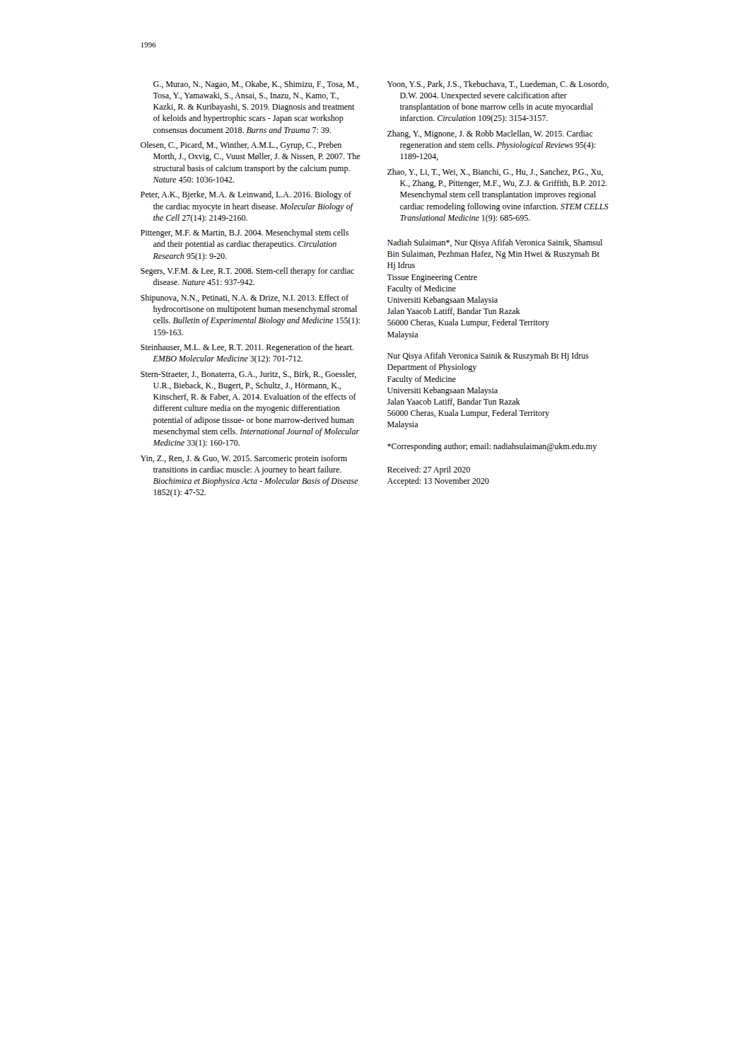1996
G., Murao, N., Nagao, M., Okabe, K., Shimizu, F., Tosa, M., Tosa, Y., Yamawaki, S., Ansai, S., Inazu, N., Kamo, T., Kazki, R. & Kuribayashi, S. 2019. Diagnosis and treatment of keloids and hypertrophic scars - Japan scar workshop consensus document 2018. Burns and Trauma 7: 39.
Olesen, C., Picard, M., Winther, A.M.L., Gyrup, C., Preben Morth, J., Oxvig, C., Vuust Møller, J. & Nissen, P. 2007. The structural basis of calcium transport by the calcium pump. Nature 450: 1036-1042.
Peter, A.K., Bjerke, M.A. & Leinwand, L.A. 2016. Biology of the cardiac myocyte in heart disease. Molecular Biology of the Cell 27(14): 2149-2160.
Pittenger, M.F. & Martin, B.J. 2004. Mesenchymal stem cells and their potential as cardiac therapeutics. Circulation Research 95(1): 9-20.
Segers, V.F.M. & Lee, R.T. 2008. Stem-cell therapy for cardiac disease. Nature 451: 937-942.
Shipunova, N.N., Petinati, N.A. & Drize, N.I. 2013. Effect of hydrocortisone on multipotent human mesenchymal stromal cells. Bulletin of Experimental Biology and Medicine 155(1): 159-163.
Steinhauser, M.L. & Lee, R.T. 2011. Regeneration of the heart. EMBO Molecular Medicine 3(12): 701-712.
Stern-Straeter, J., Bonaterra, G.A., Juritz, S., Birk, R., Goessler, U.R., Bieback, K., Bugert, P., Schultz, J., Hörmann, K., Kinscherf, R. & Faber, A. 2014. Evaluation of the effects of different culture media on the myogenic differentiation potential of adipose tissue- or bone marrow-derived human mesenchymal stem cells. International Journal of Molecular Medicine 33(1): 160-170.
Yin, Z., Ren, J. & Guo, W. 2015. Sarcomeric protein isoform transitions in cardiac muscle: A journey to heart failure. Biochimica et Biophysica Acta - Molecular Basis of Disease 1852(1): 47-52.
Yoon, Y.S., Park, J.S., Tkebuchava, T., Luedeman, C. & Losordo, D.W. 2004. Unexpected severe calcification after transplantation of bone marrow cells in acute myocardial infarction. Circulation 109(25): 3154-3157.
Zhang, Y., Mignone, J. & Robb Maclellan, W. 2015. Cardiac regeneration and stem cells. Physiological Reviews 95(4): 1189-1204,
Zhao, Y., Li, T., Wei, X., Bianchi, G., Hu, J., Sanchez, P.G., Xu, K., Zhang, P., Pittenger, M.F., Wu, Z.J. & Griffith, B.P. 2012. Mesenchymal stem cell transplantation improves regional cardiac remodeling following ovine infarction. STEM CELLS Translational Medicine 1(9): 685-695.
Nadiah Sulaiman*, Nur Qisya Afifah Veronica Sainik, Shamsul Bin Sulaiman, Pezhman Hafez, Ng Min Hwei & Ruszymah Bt Hj Idrus
Tissue Engineering Centre
Faculty of Medicine
Universiti Kebangsaan Malaysia
Jalan Yaacob Latiff, Bandar Tun Razak
56000 Cheras, Kuala Lumpur, Federal Territory
Malaysia
Nur Qisya Afifah Veronica Sainik & Ruszymah Bt Hj Idrus
Department of Physiology
Faculty of Medicine
Universiti Kebangsaan Malaysia
Jalan Yaacob Latiff, Bandar Tun Razak
56000 Cheras, Kuala Lumpur, Federal Territory
Malaysia
*Corresponding author; email: nadiahsulaiman@ukm.edu.my
Received: 27 April 2020
Accepted: 13 November 2020